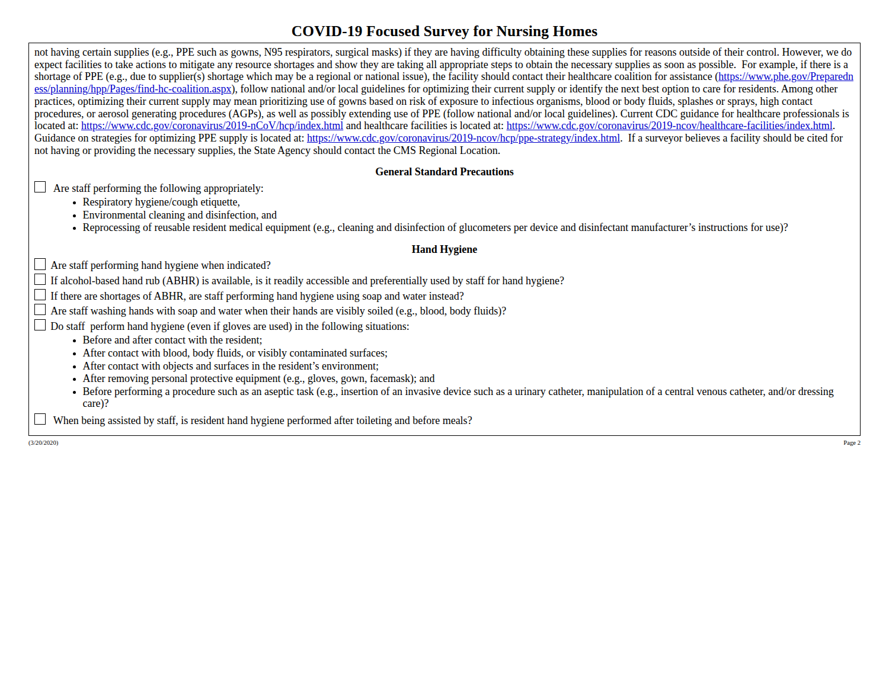COVID-19 Focused Survey for Nursing Homes
not having certain supplies (e.g., PPE such as gowns, N95 respirators, surgical masks) if they are having difficulty obtaining these supplies for reasons outside of their control. However, we do expect facilities to take actions to mitigate any resource shortages and show they are taking all appropriate steps to obtain the necessary supplies as soon as possible. For example, if there is a shortage of PPE (e.g., due to supplier(s) shortage which may be a regional or national issue), the facility should contact their healthcare coalition for assistance (https://www.phe.gov/Preparedness/planning/hpp/Pages/find-hc-coalition.aspx), follow national and/or local guidelines for optimizing their current supply or identify the next best option to care for residents. Among other practices, optimizing their current supply may mean prioritizing use of gowns based on risk of exposure to infectious organisms, blood or body fluids, splashes or sprays, high contact procedures, or aerosol generating procedures (AGPs), as well as possibly extending use of PPE (follow national and/or local guidelines). Current CDC guidance for healthcare professionals is located at: https://www.cdc.gov/coronavirus/2019-nCoV/hcp/index.html and healthcare facilities is located at: https://www.cdc.gov/coronavirus/2019-ncov/healthcare-facilities/index.html. Guidance on strategies for optimizing PPE supply is located at: https://www.cdc.gov/coronavirus/2019-ncov/hcp/ppe-strategy/index.html. If a surveyor believes a facility should be cited for not having or providing the necessary supplies, the State Agency should contact the CMS Regional Location.
General Standard Precautions
Are staff performing the following appropriately:
Respiratory hygiene/cough etiquette,
Environmental cleaning and disinfection, and
Reprocessing of reusable resident medical equipment (e.g., cleaning and disinfection of glucometers per device and disinfectant manufacturer’s instructions for use)?
Hand Hygiene
Are staff performing hand hygiene when indicated?
If alcohol-based hand rub (ABHR) is available, is it readily accessible and preferentially used by staff for hand hygiene?
If there are shortages of ABHR, are staff performing hand hygiene using soap and water instead?
Are staff washing hands with soap and water when their hands are visibly soiled (e.g., blood, body fluids)?
Do staff perform hand hygiene (even if gloves are used) in the following situations:
Before and after contact with the resident;
After contact with blood, body fluids, or visibly contaminated surfaces;
After contact with objects and surfaces in the resident’s environment;
After removing personal protective equipment (e.g., gloves, gown, facemask); and
Before performing a procedure such as an aseptic task (e.g., insertion of an invasive device such as a urinary catheter, manipulation of a central venous catheter, and/or dressing care)?
When being assisted by staff, is resident hand hygiene performed after toileting and before meals?
(3/20/2020) Page 2